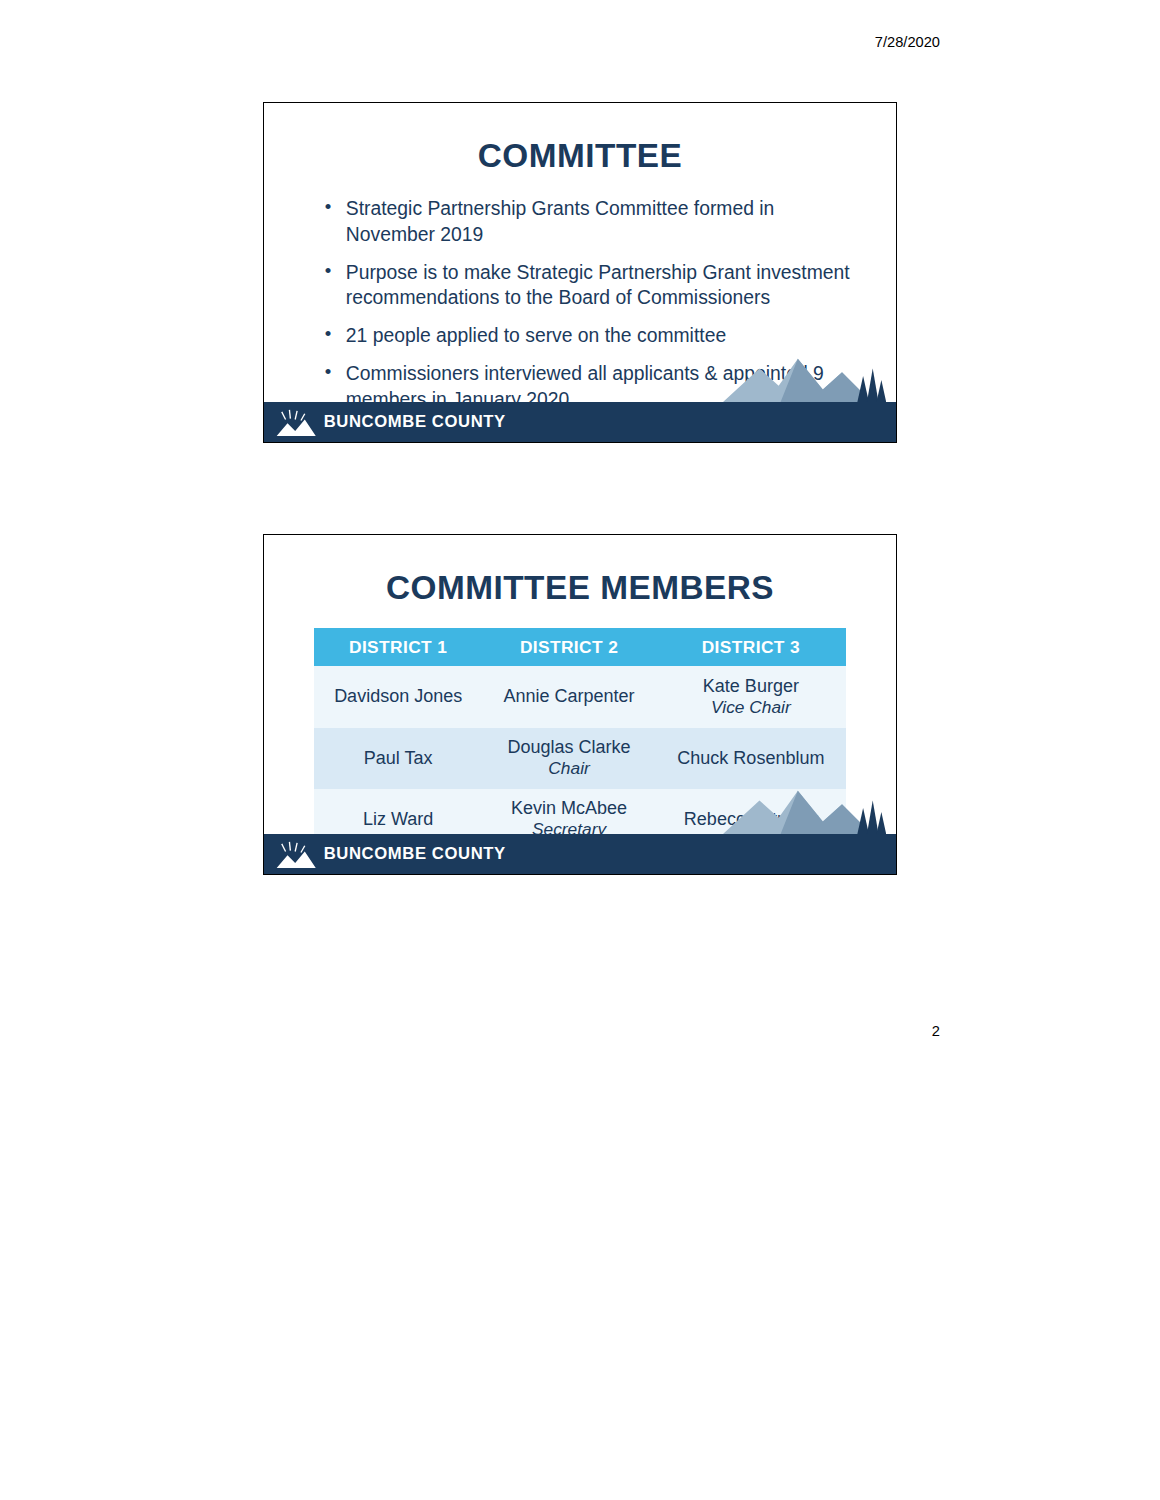7/28/2020
COMMITTEE
Strategic Partnership Grants Committee formed in November 2019
Purpose is to make Strategic Partnership Grant investment recommendations to the Board of Commissioners
21 people applied to serve on the committee
Commissioners interviewed all applicants & appointed 9 members in January 2020
BUNCOMBE COUNTY
COMMITTEE MEMBERS
| DISTRICT 1 | DISTRICT 2 | DISTRICT 3 |
| --- | --- | --- |
| Davidson Jones | Annie Carpenter | Kate Burger Vice Chair |
| Paul Tax | Douglas Clarke Chair | Chuck Rosenblum |
| Liz Ward | Kevin McAbee Secretary | Rebecca Strimer |
BUNCOMBE COUNTY
2